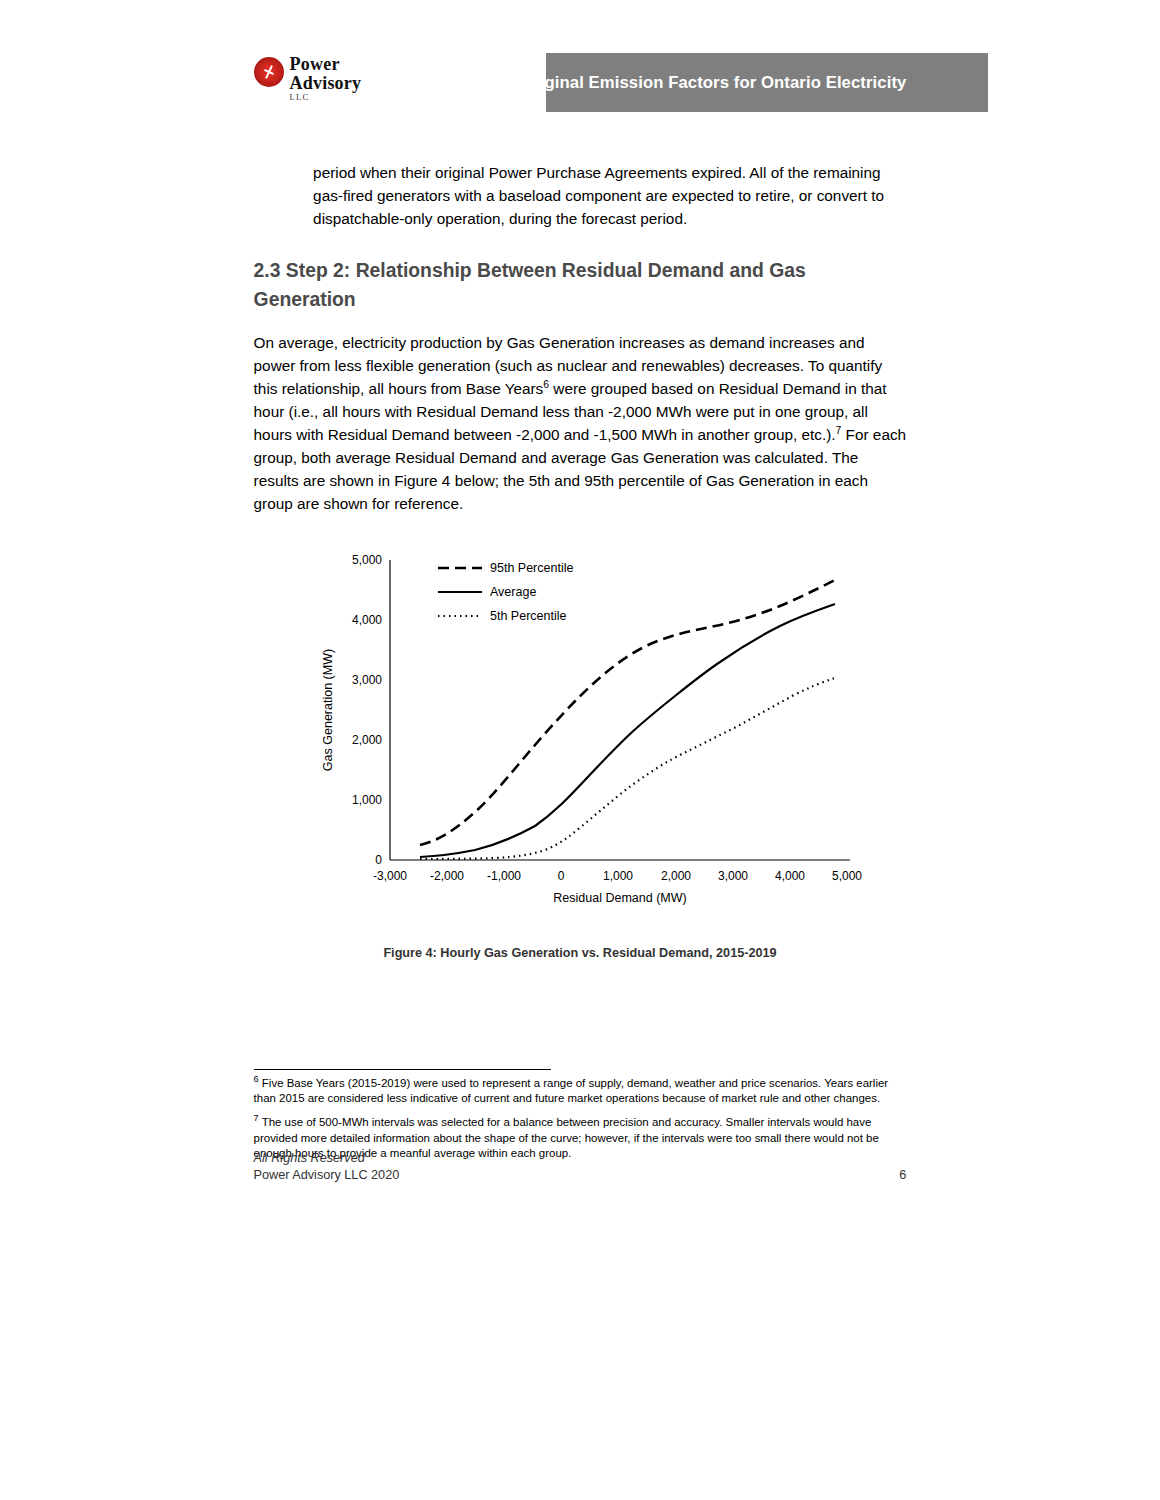Marginal Emission Factors for Ontario Electricity
Power Advisory LLC
period when their original Power Purchase Agreements expired. All of the remaining gas-fired generators with a baseload component are expected to retire, or convert to dispatchable-only operation, during the forecast period.
2.3 Step 2: Relationship Between Residual Demand and Gas Generation
On average, electricity production by Gas Generation increases as demand increases and power from less flexible generation (such as nuclear and renewables) decreases. To quantify this relationship, all hours from Base Years6 were grouped based on Residual Demand in that hour (i.e., all hours with Residual Demand less than -2,000 MWh were put in one group, all hours with Residual Demand between -2,000 and -1,500 MWh in another group, etc.).7 For each group, both average Residual Demand and average Gas Generation was calculated. The results are shown in Figure 4 below; the 5th and 95th percentile of Gas Generation in each group are shown for reference.
5,000 4,000 3,000 2,000 1,000 0 Gas Generation (MW) -3,000 -2,000 -1,000 0 1,000 2,000 3,000 4,000 5,000 Residual Demand (MW) 95th Percentile Average 5th Percentile
Figure 4: Hourly Gas Generation vs. Residual Demand, 2015-2019
6 Five Base Years (2015-2019) were used to represent a range of supply, demand, weather and price scenarios. Years earlier than 2015 are considered less indicative of current and future market operations because of market rule and other changes.
7 The use of 500-MWh intervals was selected for a balance between precision and accuracy. Smaller intervals would have provided more detailed information about the shape of the curve; however, if the intervals were too small there would not be enough hours to provide a meanful average within each group.
All Rights Reserved
Power Advisory LLC 2020
6